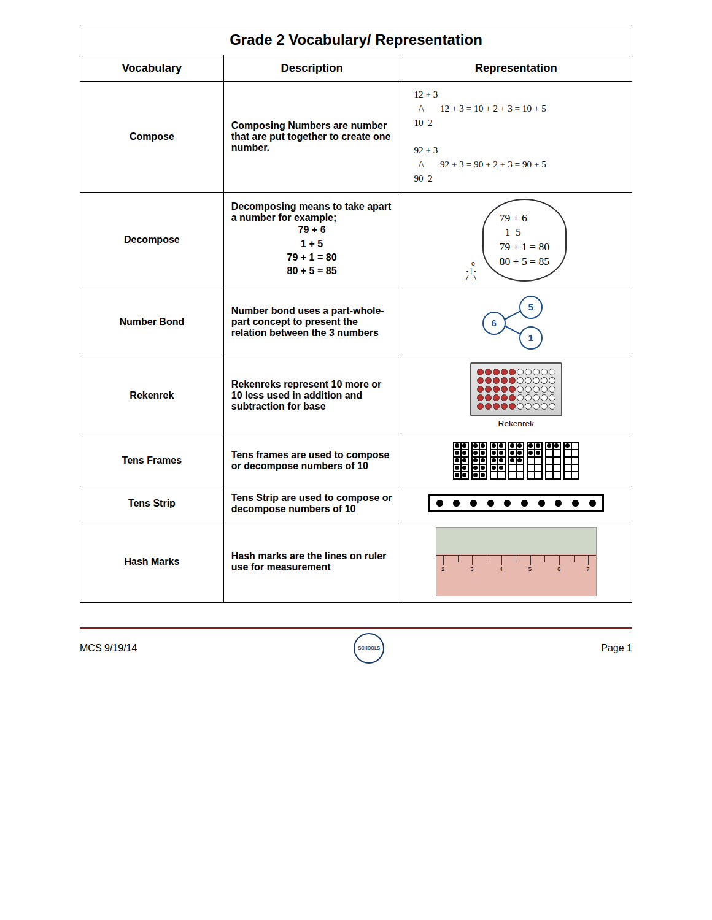| Grade 2 Vocabulary/ Representation |
| --- |
| Vocabulary | Description | Representation |
| Compose | Composing Numbers are number that are put together to create one number. | 12 + 3 /\ 12 + 3 = 10 + 2 + 3 = 10 + 5 10 2 92 + 3 /\ 92 + 3 = 90 + 2 + 3 = 90 + 5 90 2 |
| Decompose | Decomposing means to take apart a number for example; 79 + 6 1 + 5 79 + 1 = 80 80 + 5 = 85 | o -/- / \ 79 + 6 1 5 79 + 1 = 80 80 + 5 = 85 |
| Number Bond | Number bond uses a part-whole-part concept to present the relation between the 3 numbers | 6 5 1 |
| Rekenrek | Rekenreks represent 10 more or 10 less used in addition and subtraction for base | Rekenrek |
| Tens Frames | Tens frames are used to compose or decompose numbers of 10 | |
| Tens Strip | Tens Strip are used to compose or decompose numbers of 10 | |
| Hash Marks | Hash marks are the lines on ruler use for measurement | 2 3 4 5 6 7 |
MCS 9/19/14 SCHOOLS Page 1